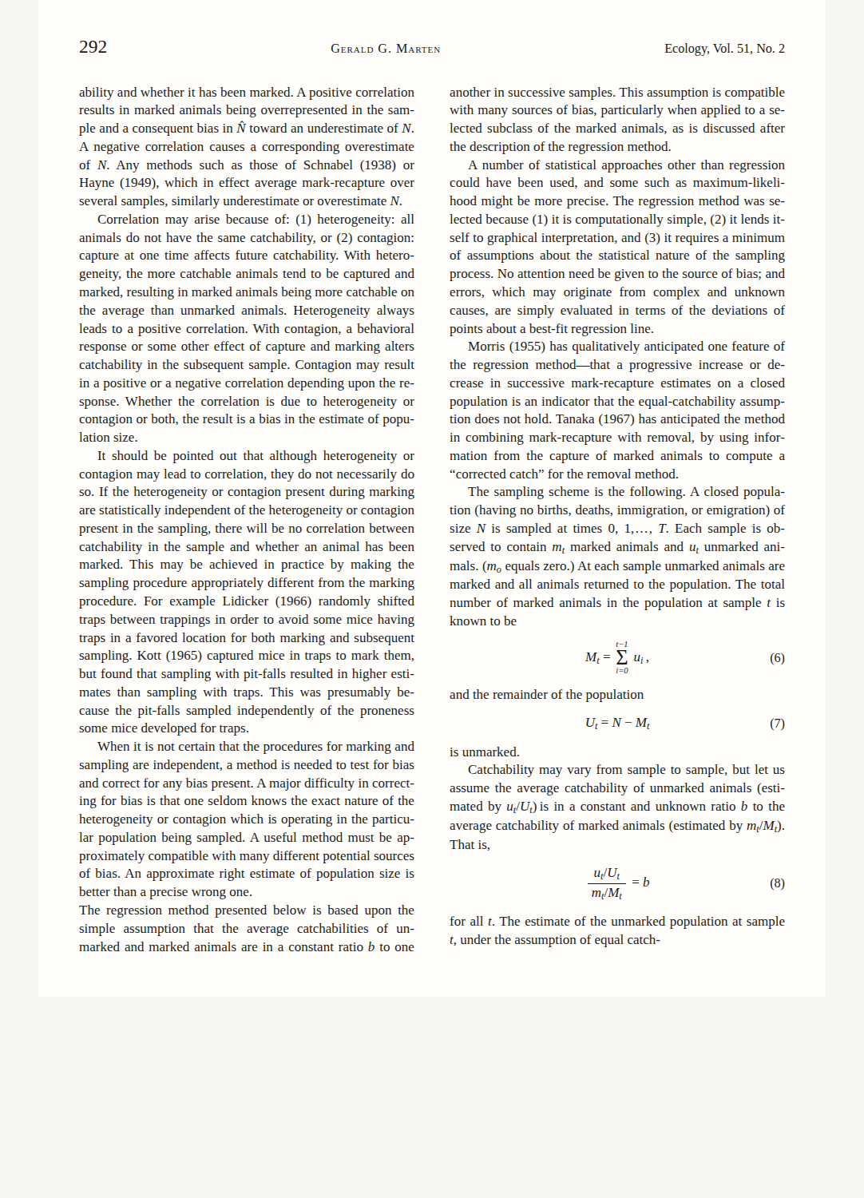292
Gerald G. Marten
Ecology, Vol. 51, No. 2
ability and whether it has been marked. A positive correlation results in marked animals being overrepresented in the sample and a consequent bias in N̂ toward an underestimate of N. A negative correlation causes a corresponding overestimate of N. Any methods such as those of Schnabel (1938) or Hayne (1949), which in effect average mark-recapture over several samples, similarly underestimate or overestimate N.
Correlation may arise because of: (1) heterogeneity: all animals do not have the same catchability, or (2) contagion: capture at one time affects future catchability. With heterogeneity, the more catchable animals tend to be captured and marked, resulting in marked animals being more catchable on the average than unmarked animals. Heterogeneity always leads to a positive correlation. With contagion, a behavioral response or some other effect of capture and marking alters catchability in the subsequent sample. Contagion may result in a positive or a negative correlation depending upon the response. Whether the correlation is due to heterogeneity or contagion or both, the result is a bias in the estimate of population size.
It should be pointed out that although heterogeneity or contagion may lead to correlation, they do not necessarily do so. If the heterogeneity or contagion present during marking are statistically independent of the heterogeneity or contagion present in the sampling, there will be no correlation between catchability in the sample and whether an animal has been marked. This may be achieved in practice by making the sampling procedure appropriately different from the marking procedure. For example Lidicker (1966) randomly shifted traps between trappings in order to avoid some mice having traps in a favored location for both marking and subsequent sampling. Kott (1965) captured mice in traps to mark them, but found that sampling with pit-falls resulted in higher estimates than sampling with traps. This was presumably because the pit-falls sampled independently of the proneness some mice developed for traps.
When it is not certain that the procedures for marking and sampling are independent, a method is needed to test for bias and correct for any bias present. A major difficulty in correcting for bias is that one seldom knows the exact nature of the heterogeneity or contagion which is operating in the particular population being sampled. A useful method must be approximately compatible with many different potential sources of bias. An approximate right estimate of population size is better than a precise wrong one.
The regression method presented below is based upon the simple assumption that the average catchabilities of unmarked and marked animals are in a constant ratio b to one another in successive samples. This assumption is compatible with many sources of bias, particularly when applied to a selected subclass of the marked animals, as is discussed after the description of the regression method.
A number of statistical approaches other than regression could have been used, and some such as maximum-likelihood might be more precise. The regression method was selected because (1) it is computationally simple, (2) it lends itself to graphical interpretation, and (3) it requires a minimum of assumptions about the statistical nature of the sampling process. No attention need be given to the source of bias; and errors, which may originate from complex and unknown causes, are simply evaluated in terms of the deviations of points about a best-fit regression line.
Morris (1955) has qualitatively anticipated one feature of the regression method—that a progressive increase or decrease in successive mark-recapture estimates on a closed population is an indicator that the equal-catchability assumption does not hold. Tanaka (1967) has anticipated the method in combining mark-recapture with removal, by using information from the capture of marked animals to compute a “corrected catch” for the removal method.
The sampling scheme is the following. A closed population (having no births, deaths, immigration, or emigration) of size N is sampled at times 0, 1, . . . , T. Each sample is observed to contain mt marked animals and ut unmarked animals. (mo equals zero.) At each sample unmarked animals are marked and all animals returned to the population. The total number of marked animals in the population at sample t is known to be
Mt = t−1 Σi=0 ui , (6)
and the remainder of the population
Ut = N − Mt (7)
is unmarked.
Catchability may vary from sample to sample, but let us assume the average catchability of unmarked animals (estimated by ut/Ut) is in a constant and unknown ratio b to the average catchability of marked animals (estimated by mt/Mt). That is,
ut/Ut mt/Mt = b (8)
for all t. The estimate of the unmarked population at sample t, under the assumption of equal catch-